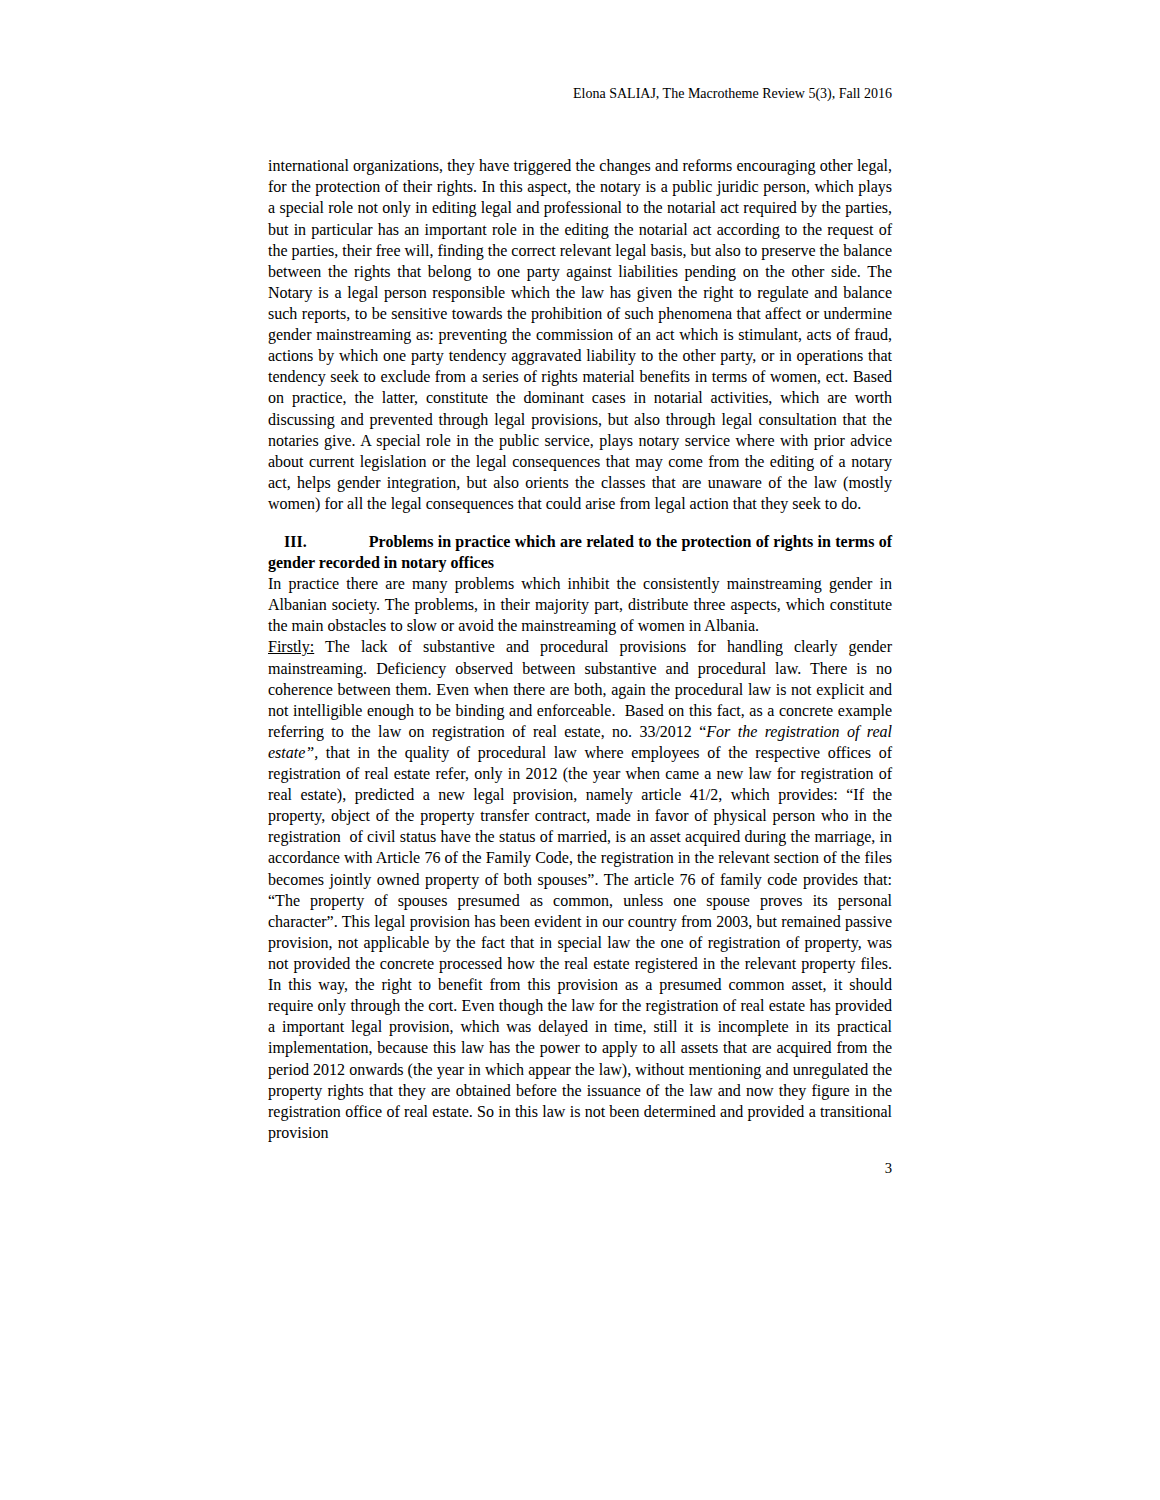Elona SALIAJ, The Macrotheme Review 5(3), Fall 2016
international organizations, they have triggered the changes and reforms encouraging other legal, for the protection of their rights. In this aspect, the notary is a public juridic person, which plays a special role not only in editing legal and professional to the notarial act required by the parties, but in particular has an important role in the editing the notarial act according to the request of the parties, their free will, finding the correct relevant legal basis, but also to preserve the balance between the rights that belong to one party against liabilities pending on the other side. The Notary is a legal person responsible which the law has given the right to regulate and balance such reports, to be sensitive towards the prohibition of such phenomena that affect or undermine gender mainstreaming as: preventing the commission of an act which is stimulant, acts of fraud, actions by which one party tendency aggravated liability to the other party, or in operations that tendency seek to exclude from a series of rights material benefits in terms of women, ect. Based on practice, the latter, constitute the dominant cases in notarial activities, which are worth discussing and prevented through legal provisions, but also through legal consultation that the notaries give. A special role in the public service, plays notary service where with prior advice about current legislation or the legal consequences that may come from the editing of a notary act, helps gender integration, but also orients the classes that are unaware of the law (mostly women) for all the legal consequences that could arise from legal action that they seek to do.
III. Problems in practice which are related to the protection of rights in terms of gender recorded in notary offices
In practice there are many problems which inhibit the consistently mainstreaming gender in Albanian society. The problems, in their majority part, distribute three aspects, which constitute the main obstacles to slow or avoid the mainstreaming of women in Albania.
Firstly: The lack of substantive and procedural provisions for handling clearly gender mainstreaming. Deficiency observed between substantive and procedural law. There is no coherence between them. Even when there are both, again the procedural law is not explicit and not intelligible enough to be binding and enforceable. Based on this fact, as a concrete example referring to the law on registration of real estate, no. 33/2012 “For the registration of real estate”, that in the quality of procedural law where employees of the respective offices of registration of real estate refer, only in 2012 (the year when came a new law for registration of real estate), predicted a new legal provision, namely article 41/2, which provides: “If the property, object of the property transfer contract, made in favor of physical person who in the registration of civil status have the status of married, is an asset acquired during the marriage, in accordance with Article 76 of the Family Code, the registration in the relevant section of the files becomes jointly owned property of both spouses”. The article 76 of family code provides that: “The property of spouses presumed as common, unless one spouse proves its personal character”. This legal provision has been evident in our country from 2003, but remained passive provision, not applicable by the fact that in special law the one of registration of property, was not provided the concrete processed how the real estate registered in the relevant property files. In this way, the right to benefit from this provision as a presumed common asset, it should require only through the cort. Even though the law for the registration of real estate has provided a important legal provision, which was delayed in time, still it is incomplete in its practical implementation, because this law has the power to apply to all assets that are acquired from the period 2012 onwards (the year in which appear the law), without mentioning and unregulated the property rights that they are obtained before the issuance of the law and now they figure in the registration office of real estate. So in this law is not been determined and provided a transitional provision
3